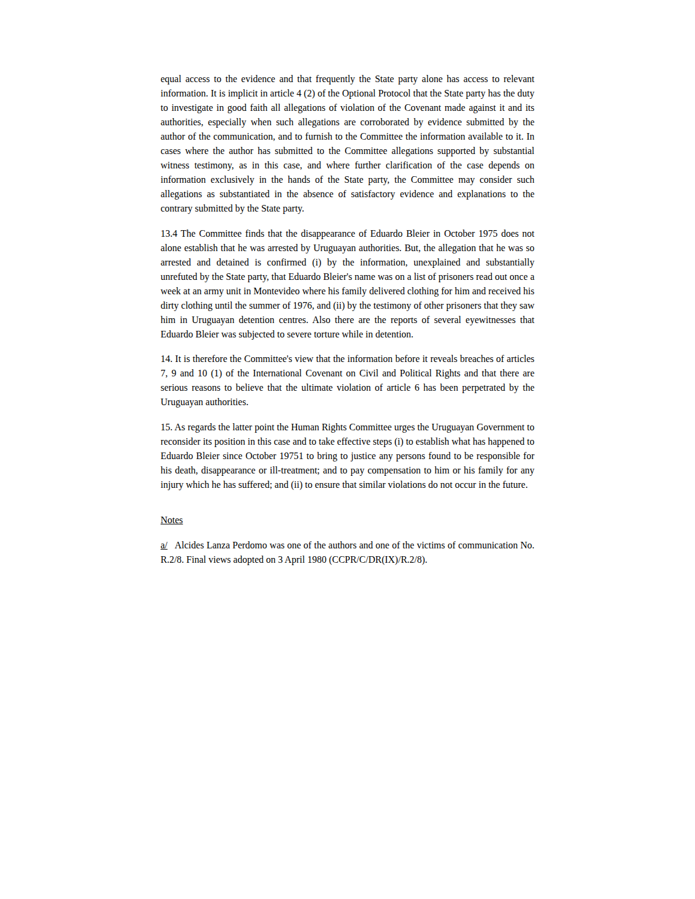equal access to the evidence and that frequently the State party alone has access to relevant information. It is implicit in article 4 (2) of the Optional Protocol that the State party has the duty to investigate in good faith all allegations of violation of the Covenant made against it and its authorities, especially when such allegations are corroborated by evidence submitted by the author of the communication, and to furnish to the Committee the information available to it. In cases where the author has submitted to the Committee allegations supported by substantial witness testimony, as in this case, and where further clarification of the case depends on information exclusively in the hands of the State party, the Committee may consider such allegations as substantiated in the absence of satisfactory evidence and explanations to the contrary submitted by the State party.
13.4 The Committee finds that the disappearance of Eduardo Bleier in October 1975 does not alone establish that he was arrested by Uruguayan authorities. But, the allegation that he was so arrested and detained is confirmed (i) by the information, unexplained and substantially unrefuted by the State party, that Eduardo Bleier's name was on a list of prisoners read out once a week at an army unit in Montevideo where his family delivered clothing for him and received his dirty clothing until the summer of 1976, and (ii) by the testimony of other prisoners that they saw him in Uruguayan detention centres. Also there are the reports of several eyewitnesses that Eduardo Bleier was subjected to severe torture while in detention.
14. It is therefore the Committee's view that the information before it reveals breaches of articles 7, 9 and 10 (1) of the International Covenant on Civil and Political Rights and that there are serious reasons to believe that the ultimate violation of article 6 has been perpetrated by the Uruguayan authorities.
15. As regards the latter point the Human Rights Committee urges the Uruguayan Government to reconsider its position in this case and to take effective steps (i) to establish what has happened to Eduardo Bleier since October 19751 to bring to justice any persons found to be responsible for his death, disappearance or ill-treatment; and to pay compensation to him or his family for any injury which he has suffered; and (ii) to ensure that similar violations do not occur in the future.
Notes
a/ Alcides Lanza Perdomo was one of the authors and one of the victims of communication No. R.2/8. Final views adopted on 3 April 1980 (CCPR/C/DR(IX)/R.2/8).